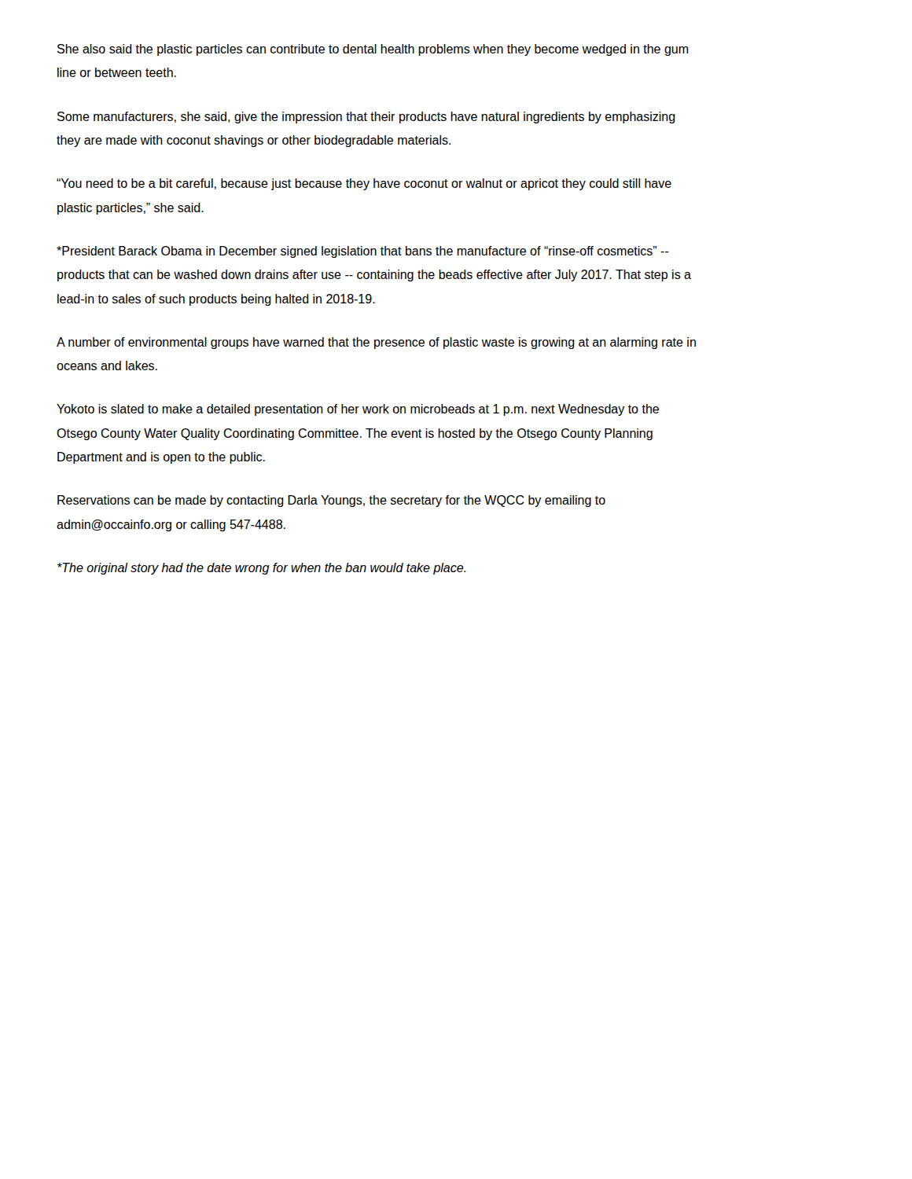She also said the plastic particles can contribute to dental health problems when they become wedged in the gum line or between teeth.
Some manufacturers, she said, give the impression that their products have natural ingredients by emphasizing they are made with coconut shavings or other biodegradable materials.
“You need to be a bit careful, because just because they have coconut or walnut or apricot they could still have plastic particles,” she said.
*President Barack Obama in December signed legislation that bans the manufacture of “rinse-off cosmetics” -- products that can be washed down drains after use -- containing the beads effective after July 2017. That step is a lead-in to sales of such products being halted in 2018-19.
A number of environmental groups have warned that the presence of plastic waste is growing at an alarming rate in oceans and lakes.
Yokoto is slated to make a detailed presentation of her work on microbeads at 1 p.m. next Wednesday to the Otsego County Water Quality Coordinating Committee. The event is hosted by the Otsego County Planning Department and is open to the public.
Reservations can be made by contacting Darla Youngs, the secretary for the WQCC by emailing to admin@occainfo.org or calling 547-4488.
*The original story had the date wrong for when the ban would take place.